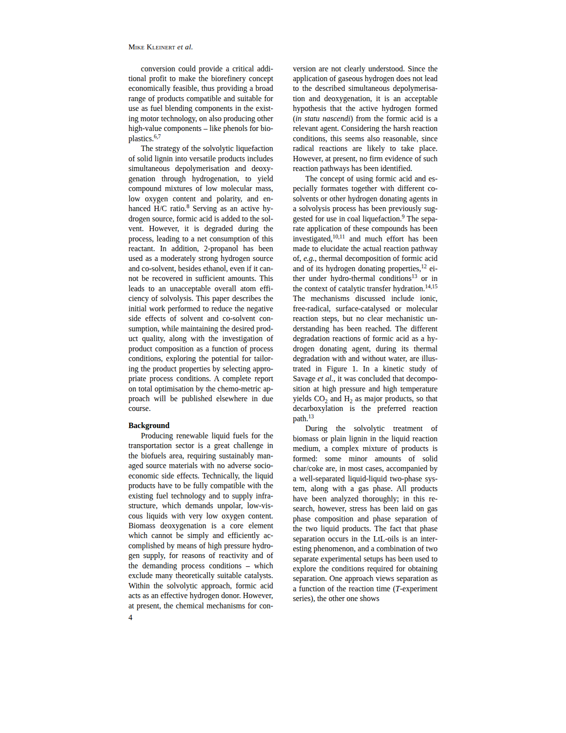Mike Kleinert et al.
conversion could provide a critical additional profit to make the biorefinery concept economically feasible, thus providing a broad range of products compatible and suitable for use as fuel blending components in the existing motor technology, on also producing other high-value components – like phenols for bio-plastics.6,7
The strategy of the solvolytic liquefaction of solid lignin into versatile products includes simultaneous depolymerisation and deoxygenation through hydrogenation, to yield compound mixtures of low molecular mass, low oxygen content and polarity, and enhanced H/C ratio.8 Serving as an active hydrogen source, formic acid is added to the solvent. However, it is degraded during the process, leading to a net consumption of this reactant. In addition, 2-propanol has been used as a moderately strong hydrogen source and co-solvent, besides ethanol, even if it cannot be recovered in sufficient amounts. This leads to an unacceptable overall atom efficiency of solvolysis. This paper describes the initial work performed to reduce the negative side effects of solvent and co-solvent consumption, while maintaining the desired product quality, along with the investigation of product composition as a function of process conditions, exploring the potential for tailoring the product properties by selecting appropriate process conditions. A complete report on total optimisation by the chemo-metric approach will be published elsewhere in due course.
Background
Producing renewable liquid fuels for the transportation sector is a great challenge in the biofuels area, requiring sustainably managed source materials with no adverse socio-economic side effects. Technically, the liquid products have to be fully compatible with the existing fuel technology and to supply infrastructure, which demands unpolar, low-viscous liquids with very low oxygen content. Biomass deoxygenation is a core element which cannot be simply and efficiently accomplished by means of high pressure hydrogen supply, for reasons of reactivity and of the demanding process conditions – which exclude many theoretically suitable catalysts. Within the solvolytic approach, formic acid acts as an effective hydrogen donor. However, at present, the chemical mechanisms for conversion are not clearly understood. Since the application of gaseous hydrogen does not lead to the described simultaneous depolymerisation and deoxygenation, it is an acceptable hypothesis that the active hydrogen formed (in statu nascendi) from the formic acid is a relevant agent. Considering the harsh reaction conditions, this seems also reasonable, since radical reactions are likely to take place. However, at present, no firm evidence of such reaction pathways has been identified.
The concept of using formic acid and especially formates together with different co-solvents or other hydrogen donating agents in a solvolysis process has been previously suggested for use in coal liquefaction.9 The separate application of these compounds has been investigated,10,11 and much effort has been made to elucidate the actual reaction pathway of, e.g., thermal decomposition of formic acid and of its hydrogen donating properties,12 either under hydro-thermal conditions13 or in the context of catalytic transfer hydration.14,15 The mechanisms discussed include ionic, free-radical, surface-catalysed or molecular reaction steps, but no clear mechanistic understanding has been reached. The different degradation reactions of formic acid as a hydrogen donating agent, during its thermal degradation with and without water, are illustrated in Figure 1. In a kinetic study of Savage et al., it was concluded that decomposition at high pressure and high temperature yields CO2 and H2 as major products, so that decarboxylation is the preferred reaction path.13
During the solvolytic treatment of biomass or plain lignin in the liquid reaction medium, a complex mixture of products is formed: some minor amounts of solid char/coke are, in most cases, accompanied by a well-separated liquid-liquid two-phase system, along with a gas phase. All products have been analyzed thoroughly; in this research, however, stress has been laid on gas phase composition and phase separation of the two liquid products. The fact that phase separation occurs in the LtL-oils is an interesting phenomenon, and a combination of two separate experimental setups has been used to explore the conditions required for obtaining separation. One approach views separation as a function of the reaction time (T-experiment series), the other one shows
4